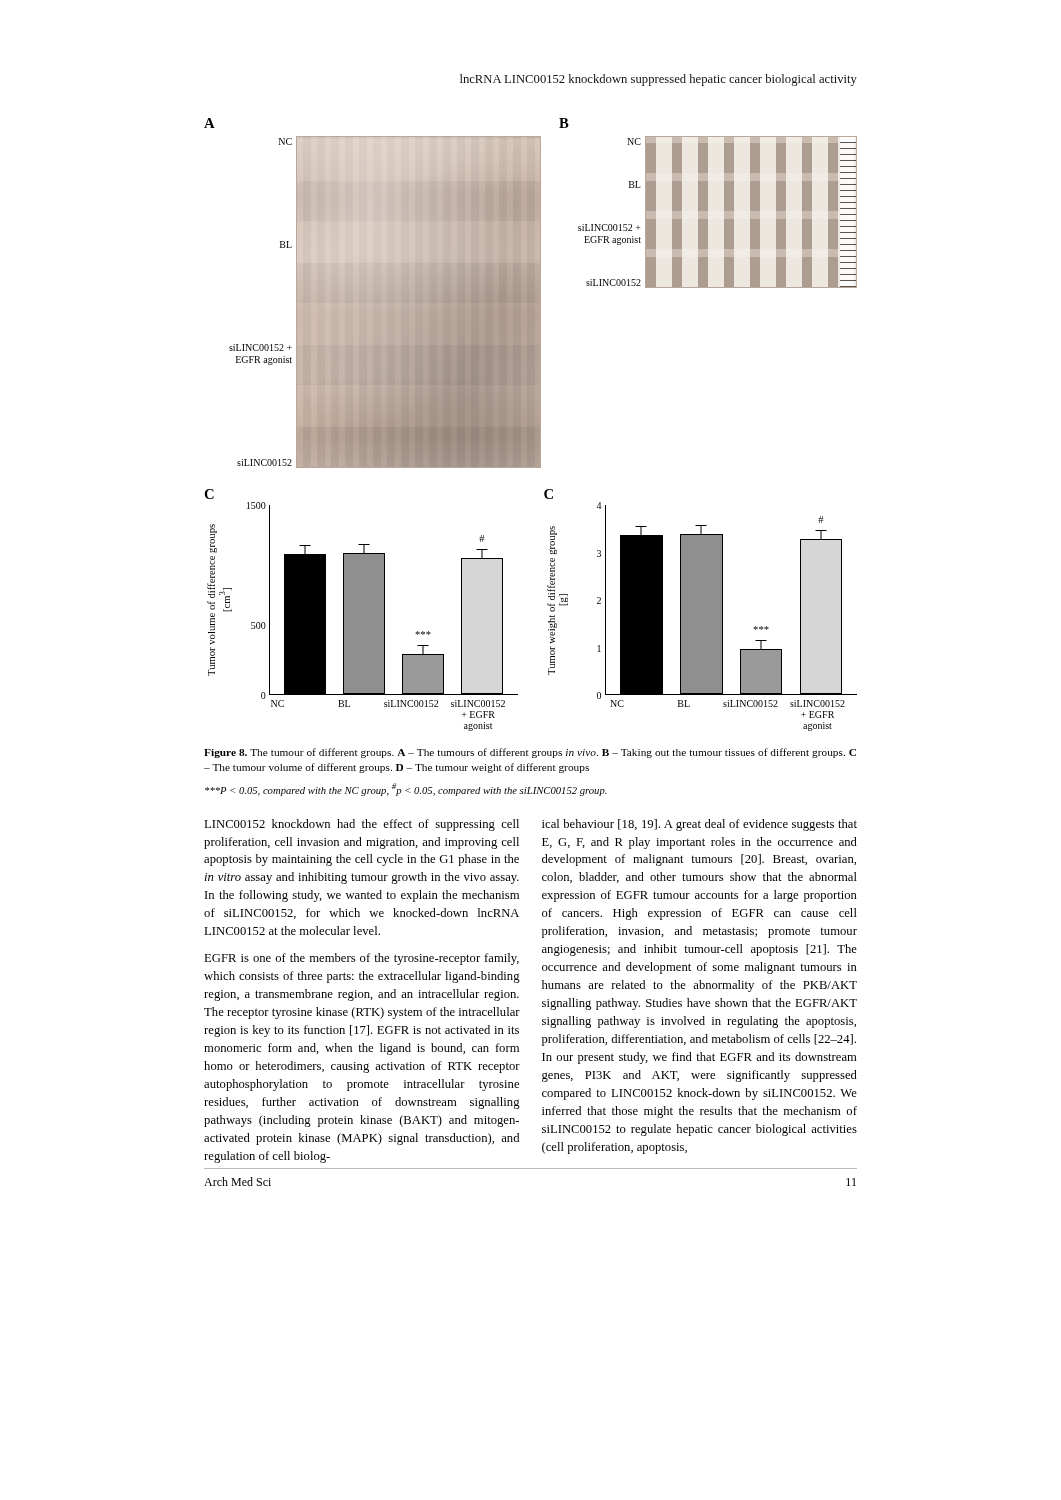lncRNA LINC00152 knockdown suppressed hepatic cancer biological activity
A
NC BL siLINC00152 +
EGFR agonist siLINC00152
B
NC BL siLINC00152 +
EGFR agonist siLINC00152
C
Tumor volume of difference groups
[cm3]
1500
500
0
***
#
NC BL siLINC00152 siLINC00152
+ EGFR agonist
C
Tumor weight of difference groups
[g]
4
3
2
1
0
***
#
NC BL siLINC00152 siLINC00152
+ EGFR agonist
Figure 8. The tumour of different groups. A – The tumours of different groups in vivo. B – Taking out the tumour tissues of different groups. C – The tumour volume of different groups. D – The tumour weight of different groups
***P < 0.05, compared with the NC group, #p < 0.05, compared with the siLINC00152 group.
LINC00152 knockdown had the effect of suppressing cell proliferation, cell invasion and migration, and improving cell apoptosis by maintaining the cell cycle in the G1 phase in the in vitro assay and inhibiting tumour growth in the vivo assay. In the following study, we wanted to explain the mechanism of siLINC00152, for which we knocked-down lncRNA LINC00152 at the molecular level.
EGFR is one of the members of the tyrosine-receptor family, which consists of three parts: the extracellular ligand-binding region, a transmembrane region, and an intracellular region. The receptor tyrosine kinase (RTK) system of the intracellular region is key to its function [17]. EGFR is not activated in its monomeric form and, when the ligand is bound, can form homo or heterodimers, causing activation of RTK receptor autophosphorylation to promote intracellular tyrosine residues, further activation of downstream signalling pathways (including protein kinase (BAKT) and mitogen-activated protein kinase (MAPK) signal transduction), and regulation of cell biolog-
ical behaviour [18, 19]. A great deal of evidence suggests that E, G, F, and R play important roles in the occurrence and development of malignant tumours [20]. Breast, ovarian, colon, bladder, and other tumours show that the abnormal expression of EGFR tumour accounts for a large proportion of cancers. High expression of EGFR can cause cell proliferation, invasion, and metastasis; promote tumour angiogenesis; and inhibit tumour-cell apoptosis [21]. The occurrence and development of some malignant tumours in humans are related to the abnormality of the PKB/AKT signalling pathway. Studies have shown that the EGFR/AKT signalling pathway is involved in regulating the apoptosis, proliferation, differentiation, and metabolism of cells [22–24]. In our present study, we find that EGFR and its downstream genes, PI3K and AKT, were significantly suppressed compared to LINC00152 knock-down by siLINC00152. We inferred that those might the results that the mechanism of siLINC00152 to regulate hepatic cancer biological activities (cell proliferation, apoptosis,
Arch Med Sci
11